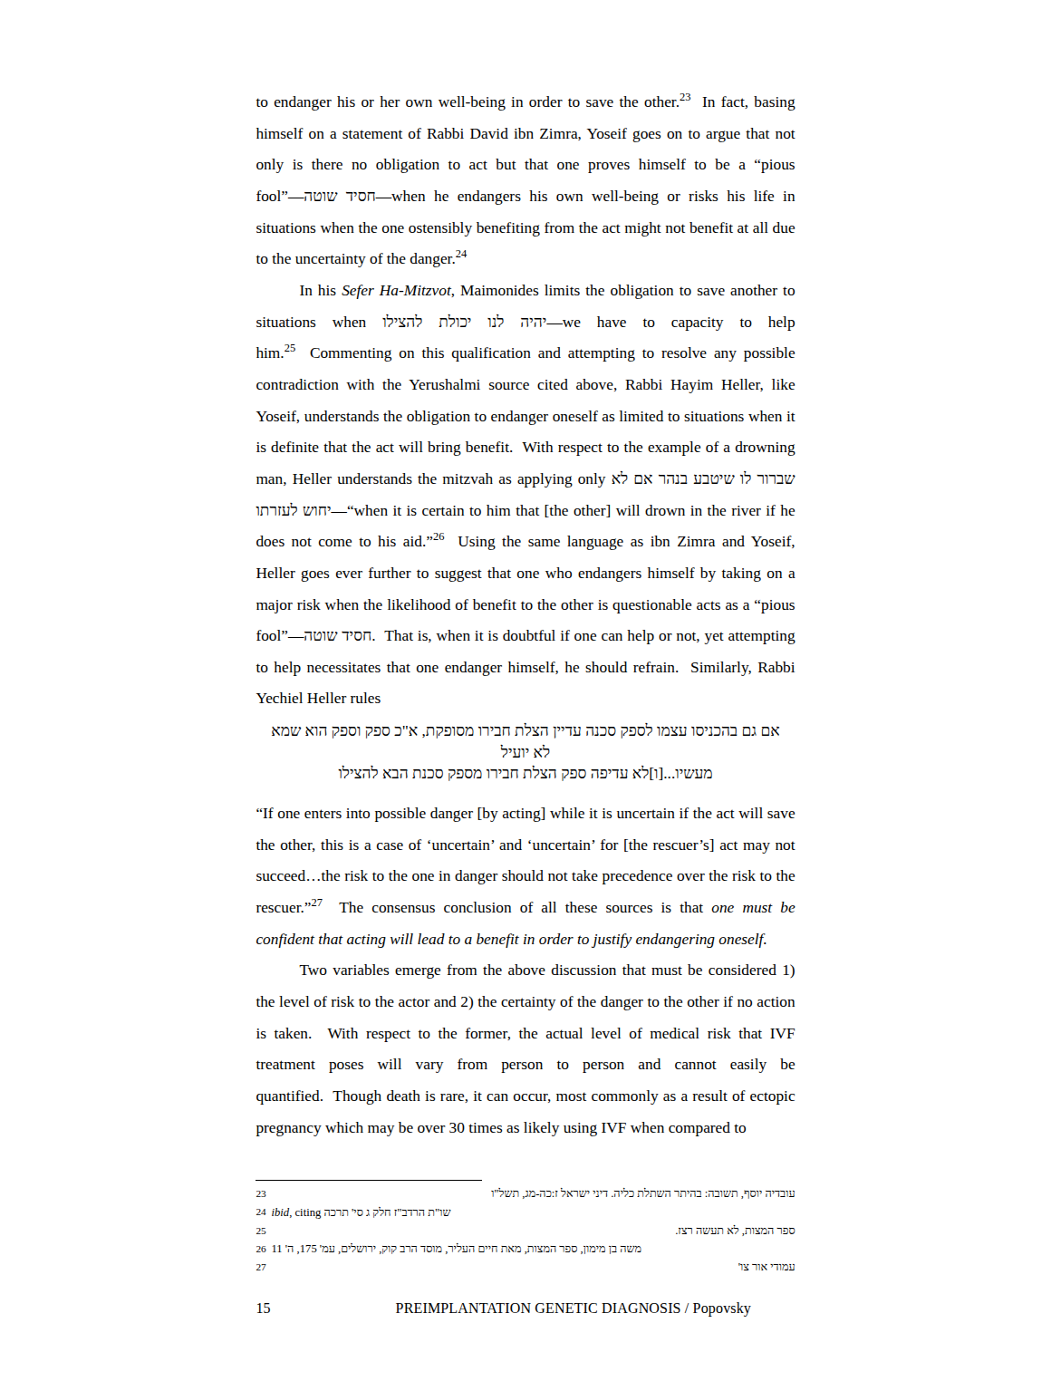to endanger his or her own well-being in order to save the other.23 In fact, basing himself on a statement of Rabbi David ibn Zimra, Yoseif goes on to argue that not only is there no obligation to act but that one proves himself to be a “pious fool”—חסיד שוטה—when he endangers his own well-being or risks his life in situations when the one ostensibly benefiting from the act might not benefit at all due to the uncertainty of the danger.24
In his Sefer Ha-Mitzvot, Maimonides limits the obligation to save another to situations when יהיה לנו יכולת להצילו—we have to capacity to help him.25 Commenting on this qualification and attempting to resolve any possible contradiction with the Yerushalmi source cited above, Rabbi Hayim Heller, like Yoseif, understands the obligation to endanger oneself as limited to situations when it is definite that the act will bring benefit. With respect to the example of a drowning man, Heller understands the mitzvah as applying only שברור לו שיטבע בנהר אם לא יחוש לעזרתו—“when it is certain to him that [the other] will drown in the river if he does not come to his aid.”26 Using the same language as ibn Zimra and Yoseif, Heller goes ever further to suggest that one who endangers himself by taking on a major risk when the likelihood of benefit to the other is questionable acts as a “pious fool”—חסיד שוטה. That is, when it is doubtful if one can help or not, yet attempting to help necessitates that one endanger himself, he should refrain. Similarly, Rabbi Yechiel Heller rules
אם גם בהכניסו עצמו לספק סכנה עדיין הצלת חבירו מסופקת, א"כ ספק וספק הוא שמא לא יועיל
מעשיו...[ו]לא עדיפה ספק הצלת חבירו מספק סכנת הבא להצילו
“If one enters into possible danger [by acting] while it is uncertain if the act will save the other, this is a case of ‘uncertain’ and ‘uncertain’ for [the rescuer’s] act may not succeed…the risk to the one in danger should not take precedence over the risk to the rescuer.”27 The consensus conclusion of all these sources is that one must be confident that acting will lead to a benefit in order to justify endangering oneself.
Two variables emerge from the above discussion that must be considered 1) the level of risk to the actor and 2) the certainty of the danger to the other if no action is taken. With respect to the former, the actual level of medical risk that IVF treatment poses will vary from person to person and cannot easily be quantified. Though death is rare, it can occur, most commonly as a result of ectopic pregnancy which may be over 30 times as likely using IVF when compared to
23
עובדיה יוסף, תשובה: בהיתר השתלת כליה. דיני ישראל ז:כה-מג, תשל"ו
24
ibid, citing שו"ת הרדב"ז חלק ג סי' תרכה
25
ספר המצות, לא תעשה רצז.
26
משה בן מימון, ספר המצות, מאת חיים העליר, מוסד הרב קוק, ירושלים, עמ' 175, ה' 11
27
עמודי אור צו'
15
PREIMPLANTATION GENETIC DIAGNOSIS / Popovsky